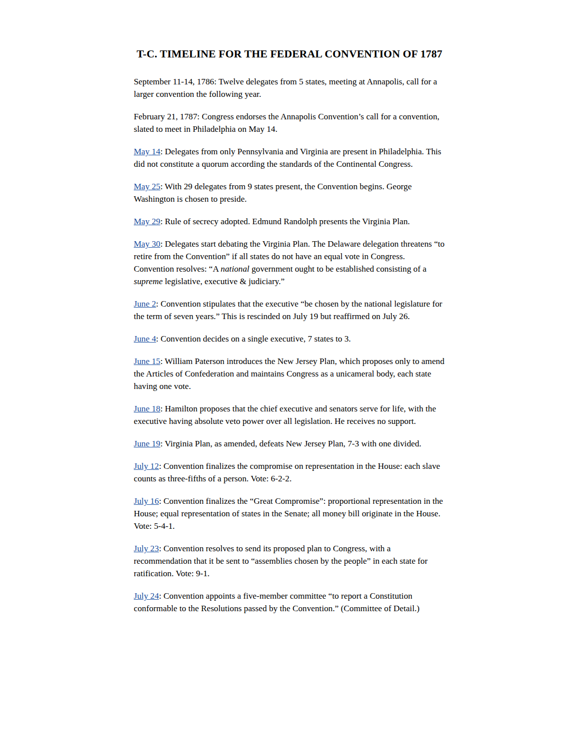T-C. TIMELINE FOR THE FEDERAL CONVENTION OF 1787
September 11-14, 1786: Twelve delegates from 5 states, meeting at Annapolis, call for a larger convention the following year.
February 21, 1787: Congress endorses the Annapolis Convention’s call for a convention, slated to meet in Philadelphia on May 14.
May 14: Delegates from only Pennsylvania and Virginia are present in Philadelphia. This did not constitute a quorum according the standards of the Continental Congress.
May 25: With 29 delegates from 9 states present, the Convention begins. George Washington is chosen to preside.
May 29: Rule of secrecy adopted. Edmund Randolph presents the Virginia Plan.
May 30: Delegates start debating the Virginia Plan. The Delaware delegation threatens “to retire from the Convention” if all states do not have an equal vote in Congress. Convention resolves: “A national government ought to be established consisting of a supreme legislative, executive & judiciary.”
June 2: Convention stipulates that the executive “be chosen by the national legislature for the term of seven years.” This is rescinded on July 19 but reaffirmed on July 26.
June 4: Convention decides on a single executive, 7 states to 3.
June 15: William Paterson introduces the New Jersey Plan, which proposes only to amend the Articles of Confederation and maintains Congress as a unicameral body, each state having one vote.
June 18: Hamilton proposes that the chief executive and senators serve for life, with the executive having absolute veto power over all legislation. He receives no support.
June 19: Virginia Plan, as amended, defeats New Jersey Plan, 7-3 with one divided.
July 12: Convention finalizes the compromise on representation in the House: each slave counts as three-fifths of a person. Vote: 6-2-2.
July 16: Convention finalizes the “Great Compromise”: proportional representation in the House; equal representation of states in the Senate; all money bill originate in the House. Vote: 5-4-1.
July 23: Convention resolves to send its proposed plan to Congress, with a recommendation that it be sent to “assemblies chosen by the people” in each state for ratification. Vote: 9-1.
July 24: Convention appoints a five-member committee “to report a Constitution conformable to the Resolutions passed by the Convention.” (Committee of Detail.)